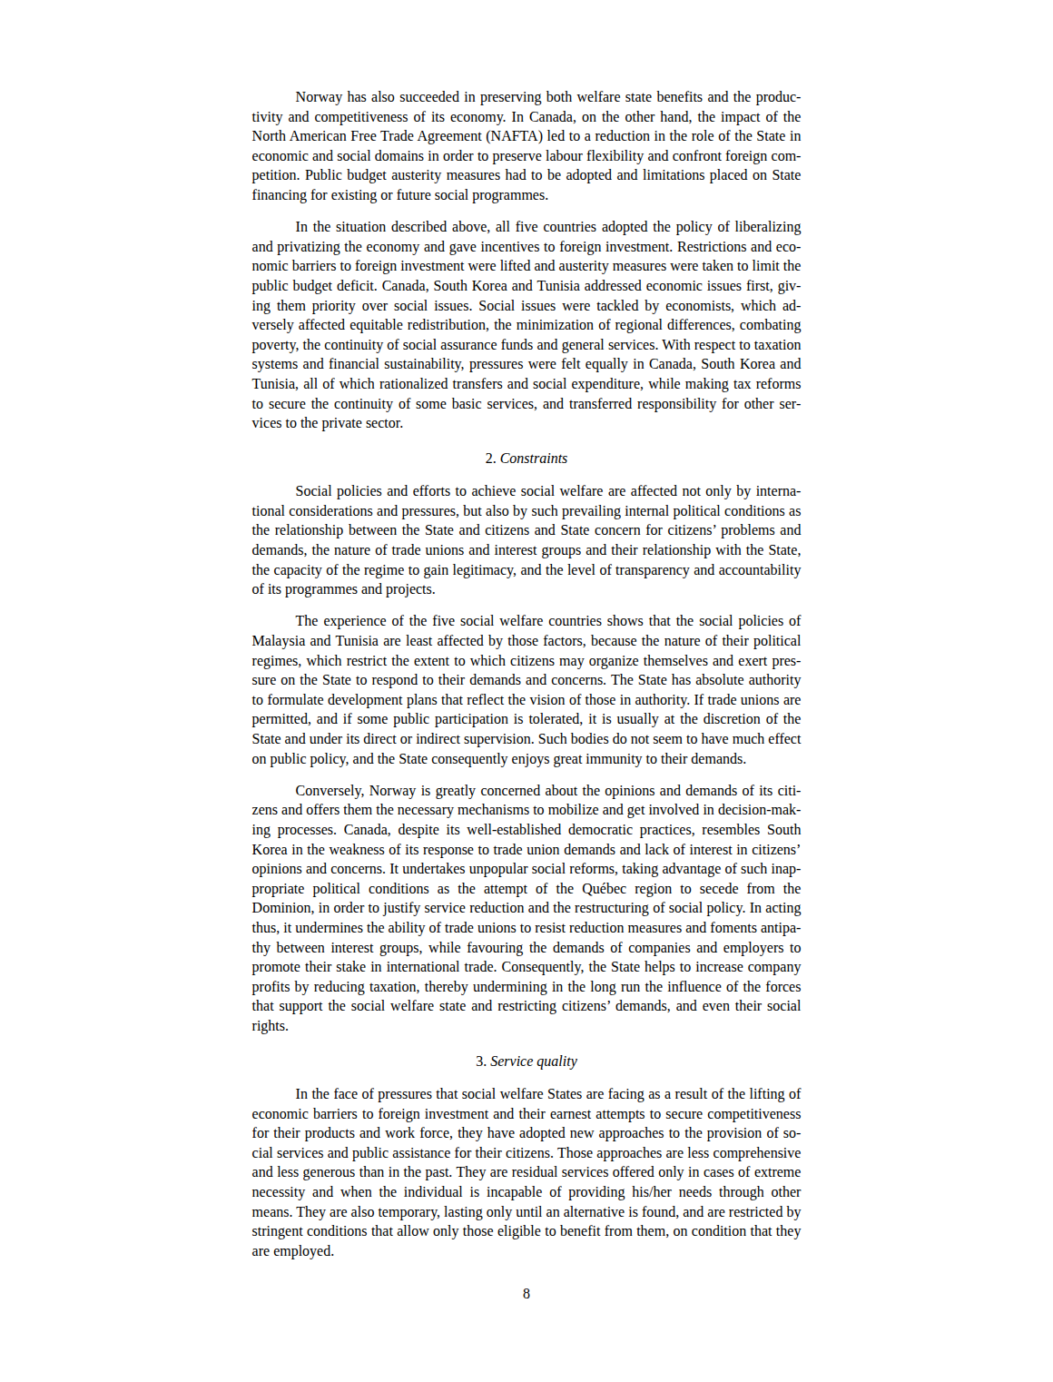Norway has also succeeded in preserving both welfare state benefits and the productivity and competitiveness of its economy. In Canada, on the other hand, the impact of the North American Free Trade Agreement (NAFTA) led to a reduction in the role of the State in economic and social domains in order to preserve labour flexibility and confront foreign competition. Public budget austerity measures had to be adopted and limitations placed on State financing for existing or future social programmes.
In the situation described above, all five countries adopted the policy of liberalizing and privatizing the economy and gave incentives to foreign investment. Restrictions and economic barriers to foreign investment were lifted and austerity measures were taken to limit the public budget deficit. Canada, South Korea and Tunisia addressed economic issues first, giving them priority over social issues. Social issues were tackled by economists, which adversely affected equitable redistribution, the minimization of regional differences, combating poverty, the continuity of social assurance funds and general services. With respect to taxation systems and financial sustainability, pressures were felt equally in Canada, South Korea and Tunisia, all of which rationalized transfers and social expenditure, while making tax reforms to secure the continuity of some basic services, and transferred responsibility for other services to the private sector.
2. Constraints
Social policies and efforts to achieve social welfare are affected not only by international considerations and pressures, but also by such prevailing internal political conditions as the relationship between the State and citizens and State concern for citizens’ problems and demands, the nature of trade unions and interest groups and their relationship with the State, the capacity of the regime to gain legitimacy, and the level of transparency and accountability of its programmes and projects.
The experience of the five social welfare countries shows that the social policies of Malaysia and Tunisia are least affected by those factors, because the nature of their political regimes, which restrict the extent to which citizens may organize themselves and exert pressure on the State to respond to their demands and concerns. The State has absolute authority to formulate development plans that reflect the vision of those in authority. If trade unions are permitted, and if some public participation is tolerated, it is usually at the discretion of the State and under its direct or indirect supervision. Such bodies do not seem to have much effect on public policy, and the State consequently enjoys great immunity to their demands.
Conversely, Norway is greatly concerned about the opinions and demands of its citizens and offers them the necessary mechanisms to mobilize and get involved in decision-making processes. Canada, despite its well-established democratic practices, resembles South Korea in the weakness of its response to trade union demands and lack of interest in citizens’ opinions and concerns. It undertakes unpopular social reforms, taking advantage of such inappropriate political conditions as the attempt of the Québec region to secede from the Dominion, in order to justify service reduction and the restructuring of social policy. In acting thus, it undermines the ability of trade unions to resist reduction measures and foments antipathy between interest groups, while favouring the demands of companies and employers to promote their stake in international trade. Consequently, the State helps to increase company profits by reducing taxation, thereby undermining in the long run the influence of the forces that support the social welfare state and restricting citizens’ demands, and even their social rights.
3. Service quality
In the face of pressures that social welfare States are facing as a result of the lifting of economic barriers to foreign investment and their earnest attempts to secure competitiveness for their products and work force, they have adopted new approaches to the provision of social services and public assistance for their citizens. Those approaches are less comprehensive and less generous than in the past. They are residual services offered only in cases of extreme necessity and when the individual is incapable of providing his/her needs through other means. They are also temporary, lasting only until an alternative is found, and are restricted by stringent conditions that allow only those eligible to benefit from them, on condition that they are employed.
8